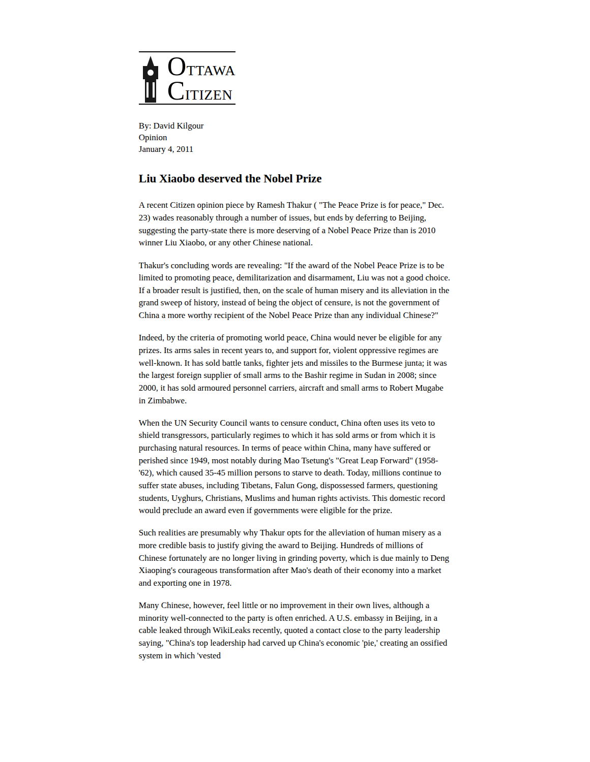Ottawa Citizen
By: David Kilgour
Opinion
January 4, 2011
Liu Xiaobo deserved the Nobel Prize
A recent Citizen opinion piece by Ramesh Thakur ( "The Peace Prize is for peace," Dec. 23) wades reasonably through a number of issues, but ends by deferring to Beijing, suggesting the party-state there is more deserving of a Nobel Peace Prize than is 2010 winner Liu Xiaobo, or any other Chinese national.
Thakur's concluding words are revealing: "If the award of the Nobel Peace Prize is to be limited to promoting peace, demilitarization and disarmament, Liu was not a good choice. If a broader result is justified, then, on the scale of human misery and its alleviation in the grand sweep of history, instead of being the object of censure, is not the government of China a more worthy recipient of the Nobel Peace Prize than any individual Chinese?"
Indeed, by the criteria of promoting world peace, China would never be eligible for any prizes. Its arms sales in recent years to, and support for, violent oppressive regimes are well-known. It has sold battle tanks, fighter jets and missiles to the Burmese junta; it was the largest foreign supplier of small arms to the Bashir regime in Sudan in 2008; since 2000, it has sold armoured personnel carriers, aircraft and small arms to Robert Mugabe in Zimbabwe.
When the UN Security Council wants to censure conduct, China often uses its veto to shield transgressors, particularly regimes to which it has sold arms or from which it is purchasing natural resources. In terms of peace within China, many have suffered or perished since 1949, most notably during Mao Tsetung's "Great Leap Forward" (1958-'62), which caused 35-45 million persons to starve to death. Today, millions continue to suffer state abuses, including Tibetans, Falun Gong, dispossessed farmers, questioning students, Uyghurs, Christians, Muslims and human rights activists. This domestic record would preclude an award even if governments were eligible for the prize.
Such realities are presumably why Thakur opts for the alleviation of human misery as a more credible basis to justify giving the award to Beijing. Hundreds of millions of Chinese fortunately are no longer living in grinding poverty, which is due mainly to Deng Xiaoping's courageous transformation after Mao's death of their economy into a market and exporting one in 1978.
Many Chinese, however, feel little or no improvement in their own lives, although a minority well-connected to the party is often enriched. A U.S. embassy in Beijing, in a cable leaked through WikiLeaks recently, quoted a contact close to the party leadership saying, "China's top leadership had carved up China's economic 'pie,' creating an ossified system in which 'vested